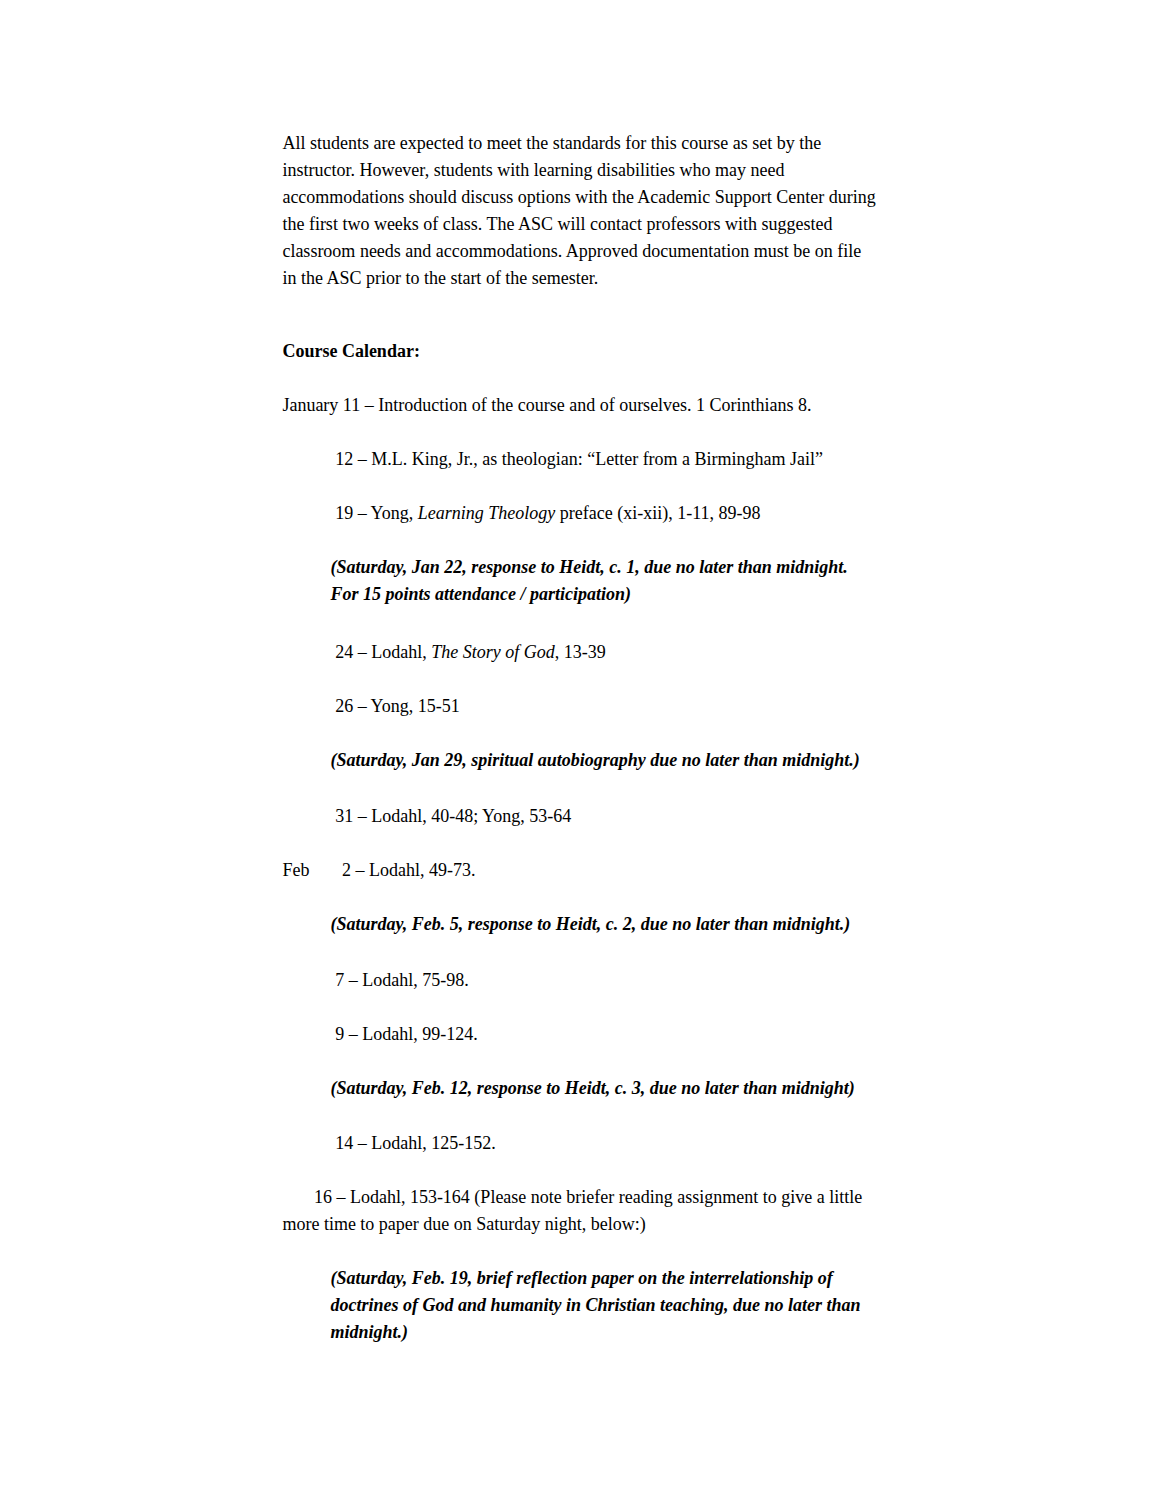All students are expected to meet the standards for this course as set by the instructor. However, students with learning disabilities who may need accommodations should discuss options with the Academic Support Center during the first two weeks of class. The ASC will contact professors with suggested classroom needs and accommodations. Approved documentation must be on file in the ASC prior to the start of the semester.
Course Calendar:
January 11 – Introduction of the course and of ourselves. 1 Corinthians 8.
12 – M.L. King, Jr., as theologian: “Letter from a Birmingham Jail”
19 – Yong, Learning Theology preface (xi-xii), 1-11, 89-98
(Saturday, Jan 22, response to Heidt, c. 1, due no later than midnight.
For 15 points attendance / participation)
24 – Lodahl, The Story of God, 13-39
26 – Yong, 15-51
(Saturday, Jan 29, spiritual autobiography due no later than midnight.)
31 – Lodahl, 40-48; Yong, 53-64
Feb
2 – Lodahl, 49-73.
(Saturday, Feb. 5, response to Heidt, c. 2, due no later than midnight.)
7 – Lodahl, 75-98.
9 – Lodahl, 99-124.
(Saturday, Feb. 12, response to Heidt, c. 3, due no later than midnight)
14 – Lodahl, 125-152.
16 – Lodahl, 153-164 (Please note briefer reading assignment to give a little more time to paper due on Saturday night, below:)
(Saturday, Feb. 19, brief reflection paper on the interrelationship of doctrines of God and humanity in Christian teaching, due no later than midnight.)